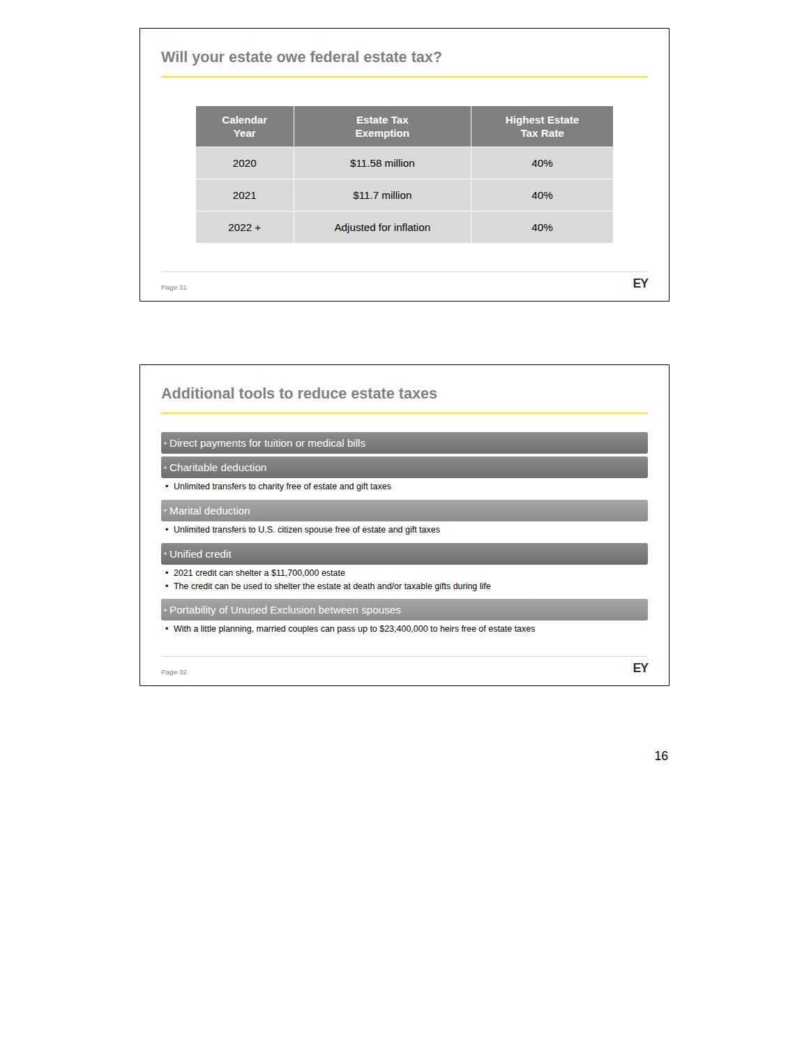Will your estate owe federal estate tax?
| Calendar Year | Estate Tax Exemption | Highest Estate Tax Rate |
| --- | --- | --- |
| 2020 | $11.58 million | 40% |
| 2021 | $11.7 million | 40% |
| 2022 + | Adjusted for inflation | 40% |
Page 31 EY
Additional tools to reduce estate taxes
Direct payments for tuition or medical bills
Charitable deduction
Unlimited transfers to charity free of estate and gift taxes
Marital deduction
Unlimited transfers to U.S. citizen spouse free of estate and gift taxes
Unified credit
2021 credit can shelter a $11,700,000 estate
The credit can be used to shelter the estate at death and/or taxable gifts during life
Portability of Unused Exclusion between spouses
With a little planning, married couples can pass up to $23,400,000 to heirs free of estate taxes
Page 32 EY
16